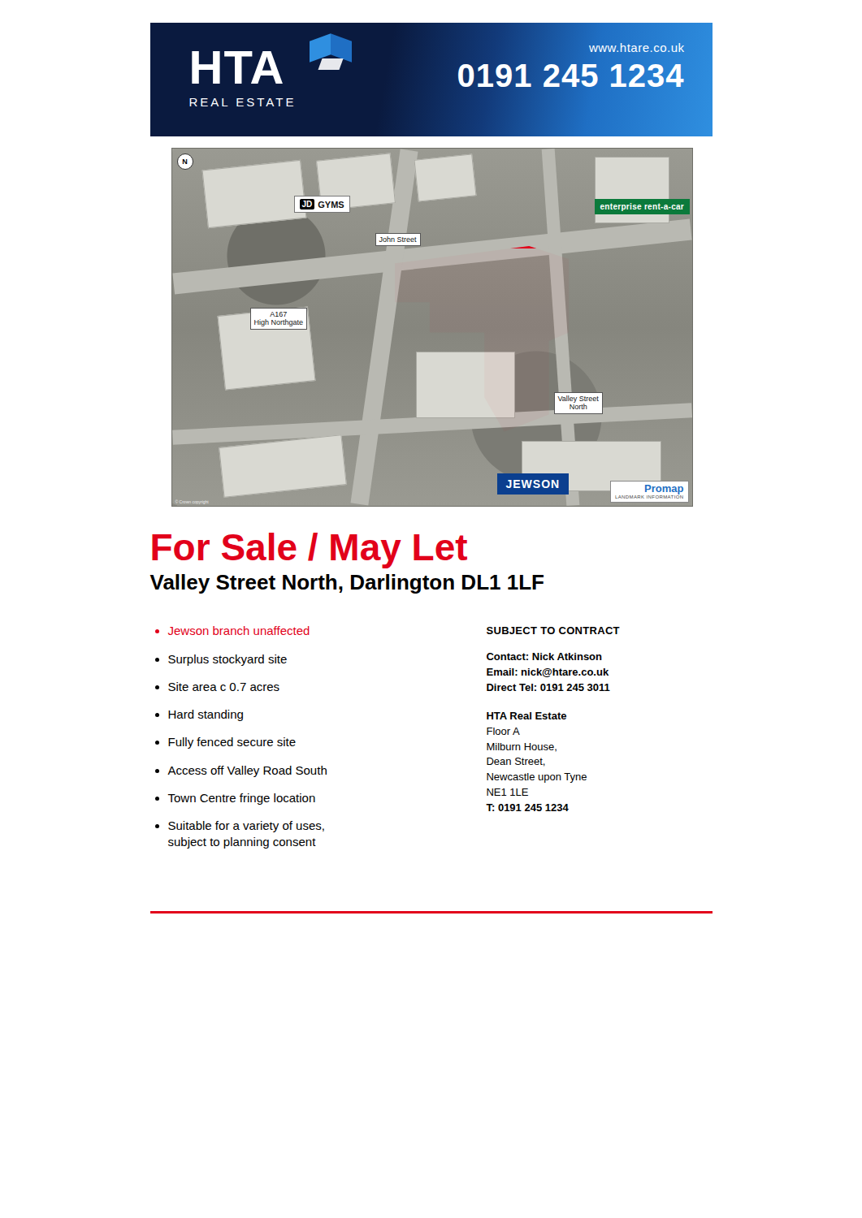HTA
REAL ESTATE
www.htare.co.uk
0191 245 1234
N
JD GYMS
enterprise rent-a-car
JEWSON
John Street
A167
High Northgate
Valley Street
North
Promap
LANDMARK INFORMATION
© Crown copyright
For Sale / May Let
Valley Street North, Darlington DL1 1LF
Jewson branch unaffected
Surplus stockyard site
Site area c 0.7 acres
Hard standing
Fully fenced secure site
Access off Valley Road South
Town Centre fringe location
Suitable for a variety of uses,
subject to planning consent
SUBJECT TO CONTRACT
Contact: Nick Atkinson
Email: nick@htare.co.uk
Direct Tel: 0191 245 3011
HTA Real Estate
Floor A
Milburn House,
Dean Street,
Newcastle upon Tyne
NE1 1LE
T: 0191 245 1234